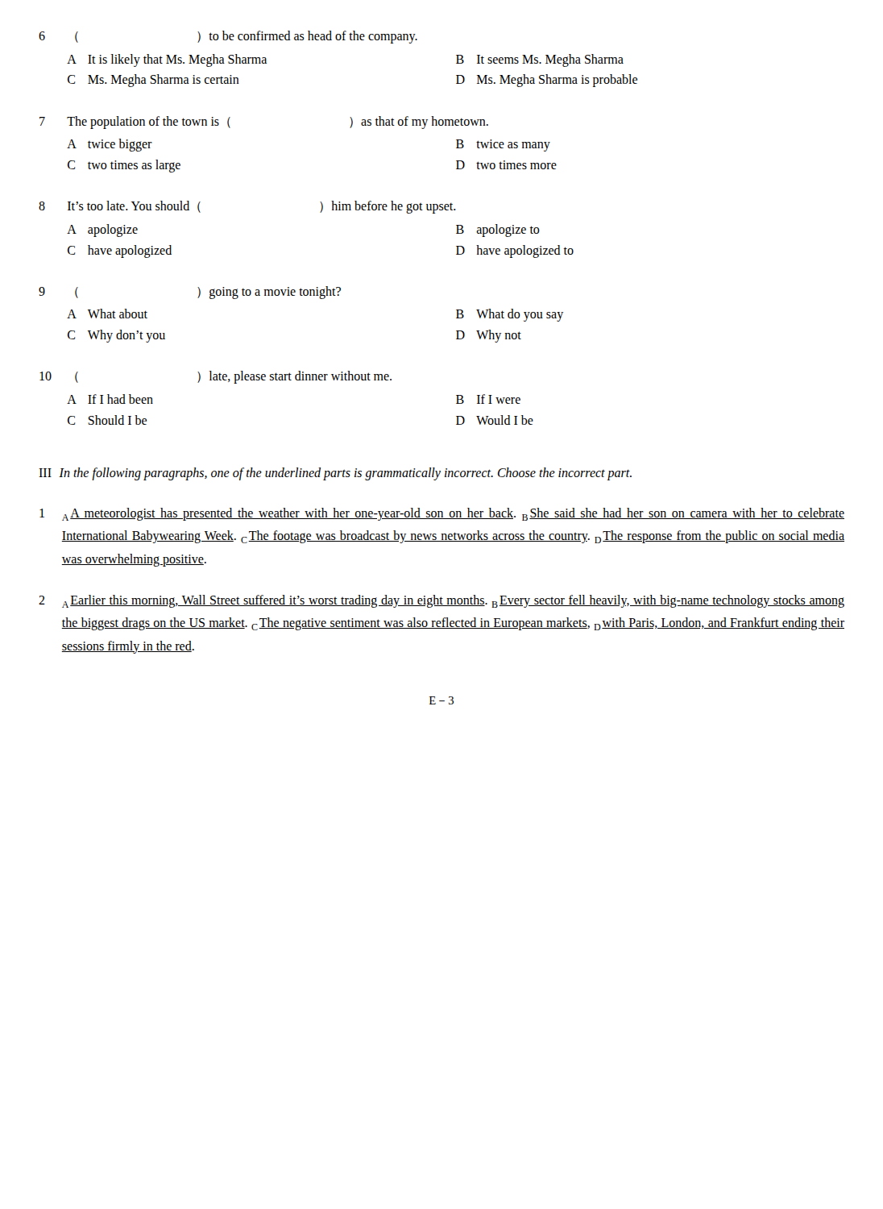6
（ ）to be confirmed as head of the company.
AIt is likely that Ms. Megha Sharma
BIt seems Ms. Megha Sharma
CMs. Megha Sharma is certain
DMs. Megha Sharma is probable
7
The population of the town is（ ）as that of my hometown.
Atwice bigger
Btwice as many
Ctwo times as large
Dtwo times more
8
It’s too late. You should（ ）him before he got upset.
Aapologize
Bapologize to
Chave apologized
Dhave apologized to
9
（ ）going to a movie tonight?
AWhat about
BWhat do you say
CWhy don’t you
DWhy not
10
（ ）late, please start dinner without me.
AIf I had been
BIf I were
CShould I be
DWould I be
III In the following paragraphs, one of the underlined parts is grammatically incorrect. Choose the incorrect part.
1
AA meteorologist has presented the weather with her one-year-old son on her back. BShe said she had her son on camera with her to celebrate International Babywearing Week. CThe footage was broadcast by news networks across the country. DThe response from the public on social media was overwhelming positive.
2
AEarlier this morning, Wall Street suffered it’s worst trading day in eight months. BEvery sector fell heavily, with big-name technology stocks among the biggest drags on the US market. CThe negative sentiment was also reflected in European markets, Dwith Paris, London, and Frankfurt ending their sessions firmly in the red.
E－3